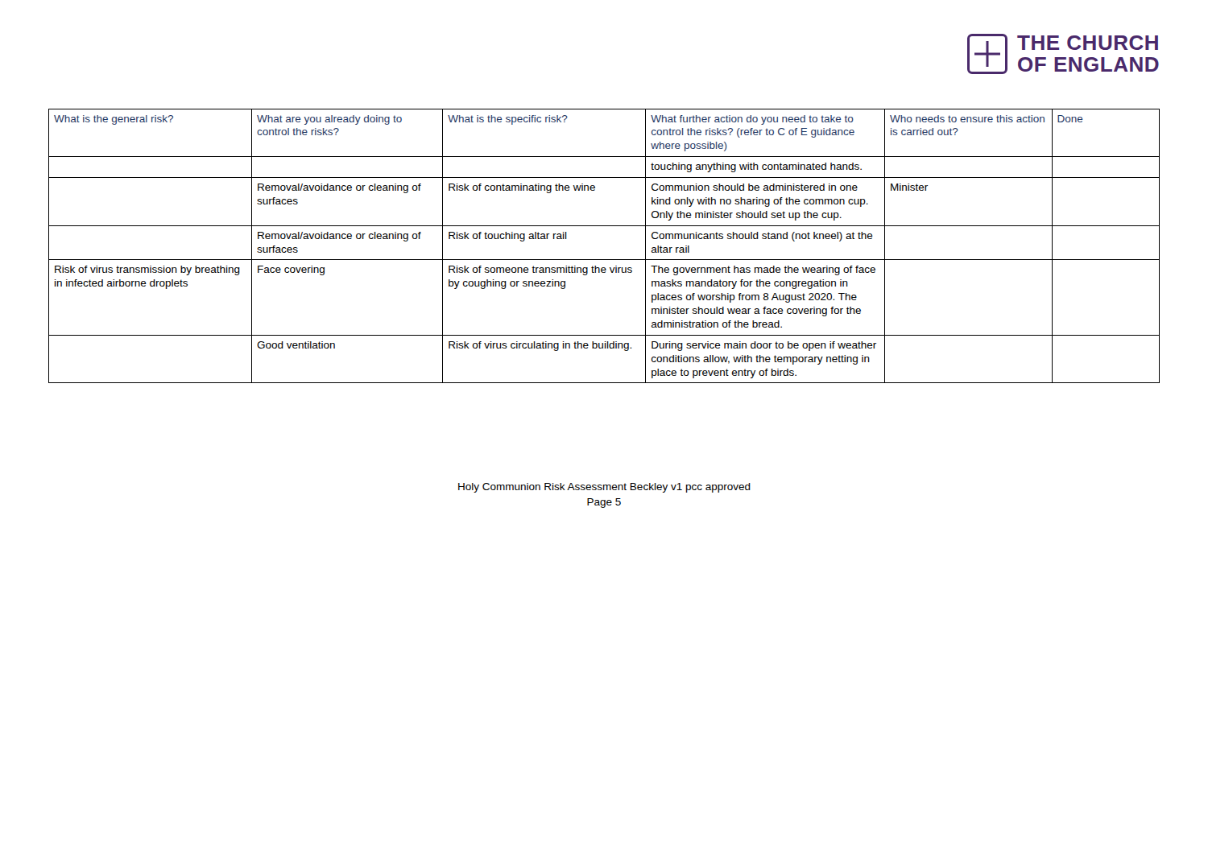THE CHURCH
OF ENGLAND
| What is the general risk? | What are you already doing to control the risks? | What is the specific risk? | What further action do you need to take to control the risks? (refer to C of E guidance where possible) | Who needs to ensure this action is carried out? | Done |
| --- | --- | --- | --- | --- | --- |
| | | | touching anything with contaminated hands. | | |
| | Removal/avoidance or cleaning of surfaces | Risk of contaminating the wine | Communion should be administered in one kind only with no sharing of the common cup. Only the minister should set up the cup. | Minister | |
| | Removal/avoidance or cleaning of surfaces | Risk of touching altar rail | Communicants should stand (not kneel) at the altar rail | | |
| Risk of virus transmission by breathing in infected airborne droplets | Face covering | Risk of someone transmitting the virus by coughing or sneezing | The government has made the wearing of face masks mandatory for the congregation in places of worship from 8 August 2020. The minister should wear a face covering for the administration of the bread. | | |
| | Good ventilation | Risk of virus circulating in the building. | During service main door to be open if weather conditions allow, with the temporary netting in place to prevent entry of birds. | | |
Holy Communion Risk Assessment Beckley v1 pcc approved
Page 5